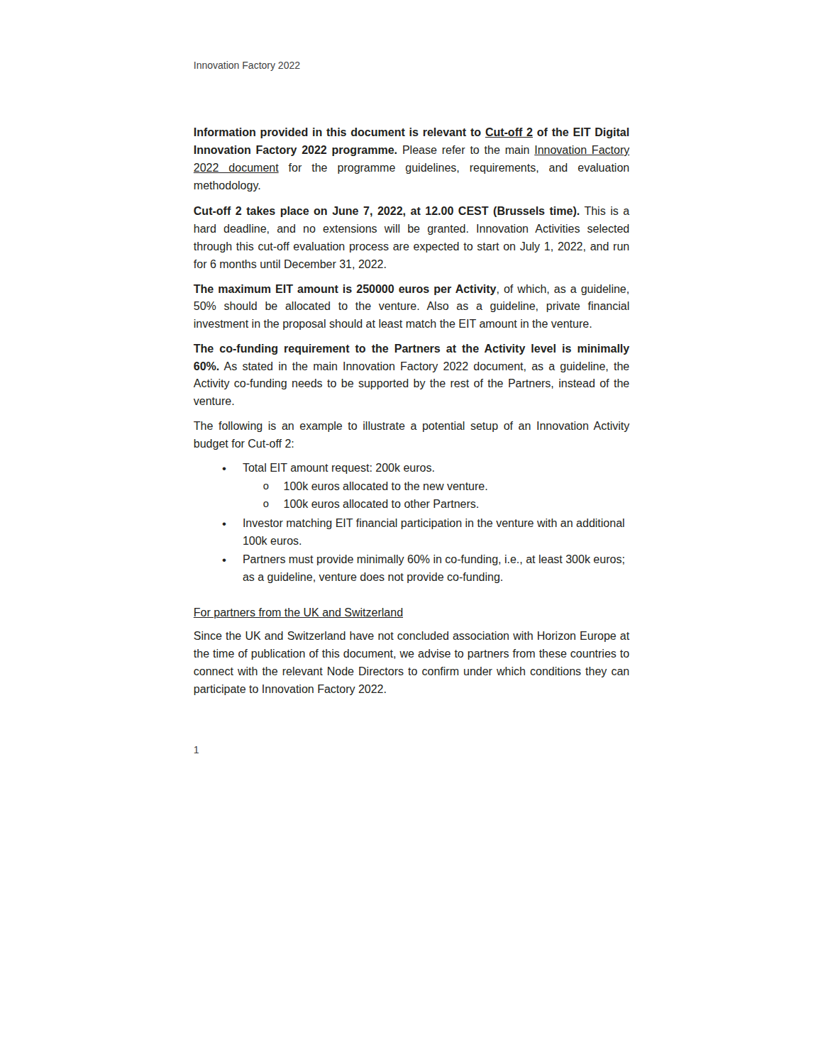Innovation Factory 2022
Information provided in this document is relevant to Cut-off 2 of the EIT Digital Innovation Factory 2022 programme. Please refer to the main Innovation Factory 2022 document for the programme guidelines, requirements, and evaluation methodology.
Cut-off 2 takes place on June 7, 2022, at 12.00 CEST (Brussels time). This is a hard deadline, and no extensions will be granted. Innovation Activities selected through this cut-off evaluation process are expected to start on July 1, 2022, and run for 6 months until December 31, 2022.
The maximum EIT amount is 250000 euros per Activity, of which, as a guideline, 50% should be allocated to the venture. Also as a guideline, private financial investment in the proposal should at least match the EIT amount in the venture.
The co-funding requirement to the Partners at the Activity level is minimally 60%. As stated in the main Innovation Factory 2022 document, as a guideline, the Activity co-funding needs to be supported by the rest of the Partners, instead of the venture.
The following is an example to illustrate a potential setup of an Innovation Activity budget for Cut-off 2:
Total EIT amount request: 200k euros.
100k euros allocated to the new venture.
100k euros allocated to other Partners.
Investor matching EIT financial participation in the venture with an additional 100k euros.
Partners must provide minimally 60% in co-funding, i.e., at least 300k euros; as a guideline, venture does not provide co-funding.
For partners from the UK and Switzerland
Since the UK and Switzerland have not concluded association with Horizon Europe at the time of publication of this document, we advise to partners from these countries to connect with the relevant Node Directors to confirm under which conditions they can participate to Innovation Factory 2022.
1